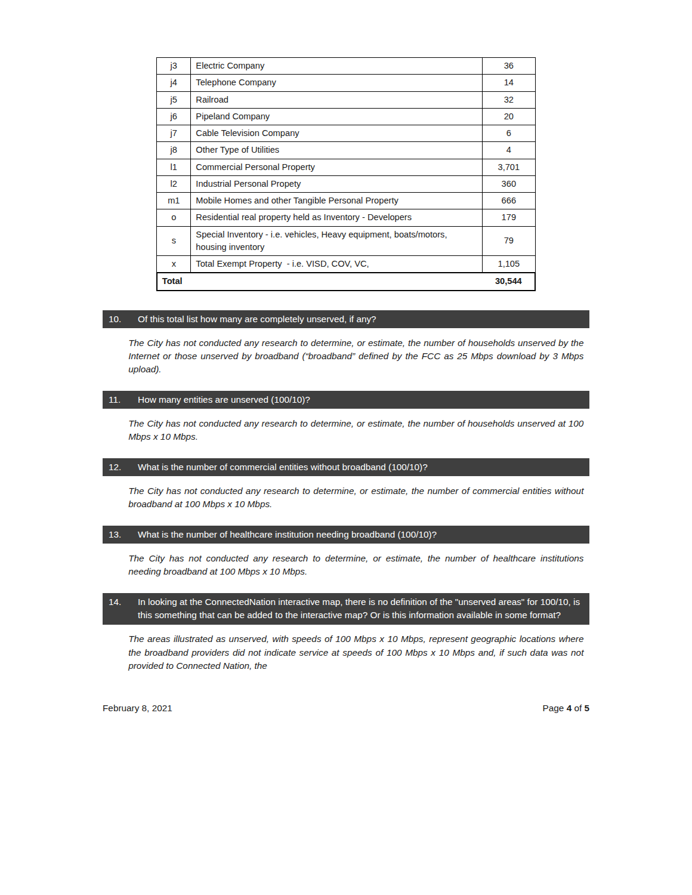| j3 | Electric Company | 36 |
| j4 | Telephone Company | 14 |
| j5 | Railroad | 32 |
| j6 | Pipeland Company | 20 |
| j7 | Cable Television Company | 6 |
| j8 | Other Type of Utilities | 4 |
| l1 | Commercial Personal Property | 3,701 |
| l2 | Industrial Personal Propety | 360 |
| m1 | Mobile Homes and other Tangible Personal Property | 666 |
| o | Residential real property held as Inventory - Developers | 179 |
| s | Special Inventory - i.e. vehicles, Heavy equipment, boats/motors, housing inventory | 79 |
| x | Total Exempt Property - i.e. VISD, COV, VC, | 1,105 |
| Total | | 30,544 |
10. Of this total list how many are completely unserved, if any?
The City has not conducted any research to determine, or estimate, the number of households unserved by the Internet or those unserved by broadband (“broadband” defined by the FCC as 25 Mbps download by 3 Mbps upload).
11. How many entities are unserved (100/10)?
The City has not conducted any research to determine, or estimate, the number of households unserved at 100 Mbps x 10 Mbps.
12. What is the number of commercial entities without broadband (100/10)?
The City has not conducted any research to determine, or estimate, the number of commercial entities without broadband at 100 Mbps x 10 Mbps.
13. What is the number of healthcare institution needing broadband (100/10)?
The City has not conducted any research to determine, or estimate, the number of healthcare institutions needing broadband at 100 Mbps x 10 Mbps.
14. In looking at the ConnectedNation interactive map, there is no definition of the "unserved areas" for 100/10, is this something that can be added to the interactive map? Or is this information available in some format?
The areas illustrated as unserved, with speeds of 100 Mbps x 10 Mbps, represent geographic locations where the broadband providers did not indicate service at speeds of 100 Mbps x 10 Mbps and, if such data was not provided to Connected Nation, the
February 8, 2021
Page 4 of 5